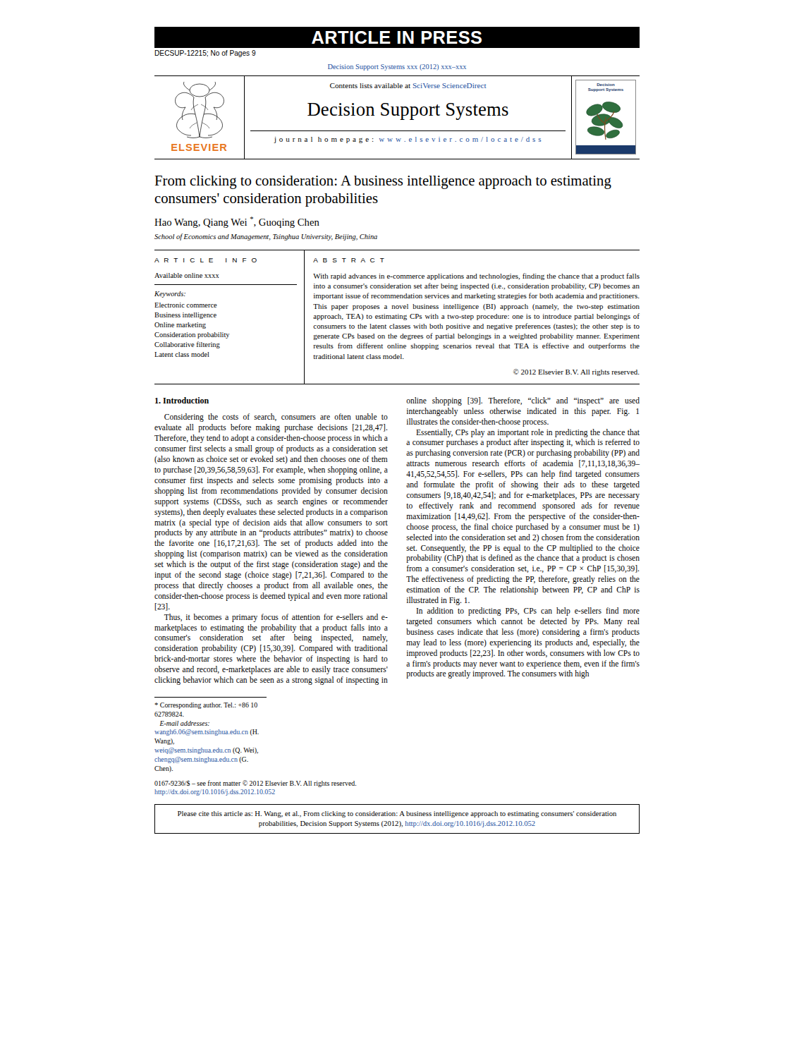ARTICLE IN PRESS
DECSUP-12215; No of Pages 9
Decision Support Systems xxx (2012) xxx–xxx
ELSEVIER
Contents lists available at SciVerse ScienceDirect
Decision Support Systems
j o u r n a l h o m e p a g e : w w w . e l s e v i e r . c o m / l o c a t e / d s s
Decision
Support Systems
From clicking to consideration: A business intelligence approach to estimating consumers' consideration probabilities
Hao Wang, Qiang Wei *, Guoqing Chen
School of Economics and Management, Tsinghua University, Beijing, China
A R T I C L E I N F O
Available online xxxx
Keywords:
Electronic commerce
Business intelligence
Online marketing
Consideration probability
Collaborative filtering
Latent class model
A B S T R A C T
With rapid advances in e-commerce applications and technologies, finding the chance that a product falls into a consumer's consideration set after being inspected (i.e., consideration probability, CP) becomes an important issue of recommendation services and marketing strategies for both academia and practitioners. This paper proposes a novel business intelligence (BI) approach (namely, the two-step estimation approach, TEA) to estimating CPs with a two-step procedure: one is to introduce partial belongings of consumers to the latent classes with both positive and negative preferences (tastes); the other step is to generate CPs based on the degrees of partial belongings in a weighted probability manner. Experiment results from different online shopping scenarios reveal that TEA is effective and outperforms the traditional latent class model.
© 2012 Elsevier B.V. All rights reserved.
1. Introduction
Considering the costs of search, consumers are often unable to evaluate all products before making purchase decisions [21,28,47]. Therefore, they tend to adopt a consider-then-choose process in which a consumer first selects a small group of products as a consideration set (also known as choice set or evoked set) and then chooses one of them to purchase [20,39,56,58,59,63]. For example, when shopping online, a consumer first inspects and selects some promising products into a shopping list from recommendations provided by consumer decision support systems (CDSSs, such as search engines or recommender systems), then deeply evaluates these selected products in a comparison matrix (a special type of decision aids that allow consumers to sort products by any attribute in an “products attributes” matrix) to choose the favorite one [16,17,21,63]. The set of products added into the shopping list (comparison matrix) can be viewed as the consideration set which is the output of the first stage (consideration stage) and the input of the second stage (choice stage) [7,21,36]. Compared to the process that directly chooses a product from all available ones, the consider-then-choose process is deemed typical and even more rational [23].
Thus, it becomes a primary focus of attention for e-sellers and e-marketplaces to estimating the probability that a product falls into a consumer's consideration set after being inspected, namely, consideration probability (CP) [15,30,39]. Compared with traditional brick-and-mortar stores where the behavior of inspecting is hard to observe and record, e-marketplaces are able to easily trace consumers' clicking behavior which can be seen as a strong signal of inspecting in online shopping [39]. Therefore, “click” and “inspect” are used interchangeably unless otherwise indicated in this paper. Fig. 1 illustrates the consider-then-choose process.
Essentially, CPs play an important role in predicting the chance that a consumer purchases a product after inspecting it, which is referred to as purchasing conversion rate (PCR) or purchasing probability (PP) and attracts numerous research efforts of academia [7,11,13,18,36,39–41,45,52,54,55]. For e-sellers, PPs can help find targeted consumers and formulate the profit of showing their ads to these targeted consumers [9,18,40,42,54]; and for e-marketplaces, PPs are necessary to effectively rank and recommend sponsored ads for revenue maximization [14,49,62]. From the perspective of the consider-then-choose process, the final choice purchased by a consumer must be 1) selected into the consideration set and 2) chosen from the consideration set. Consequently, the PP is equal to the CP multiplied to the choice probability (ChP) that is defined as the chance that a product is chosen from a consumer's consideration set, i.e., PP = CP × ChP [15,30,39]. The effectiveness of predicting the PP, therefore, greatly relies on the estimation of the CP. The relationship between PP, CP and ChP is illustrated in Fig. 1.
In addition to predicting PPs, CPs can help e-sellers find more targeted consumers which cannot be detected by PPs. Many real business cases indicate that less (more) considering a firm's products may lead to less (more) experiencing its products and, especially, the improved products [22,23]. In other words, consumers with low CPs to a firm's products may never want to experience them, even if the firm's products are greatly improved. The consumers with high
* Corresponding author. Tel.: +86 10 62789824.
E-mail addresses: wangh6.06@sem.tsinghua.edu.cn (H. Wang),
weiq@sem.tsinghua.edu.cn (Q. Wei), chengq@sem.tsinghua.edu.cn (G. Chen).
0167-9236/$ – see front matter © 2012 Elsevier B.V. All rights reserved.
http://dx.doi.org/10.1016/j.dss.2012.10.052
Please cite this article as: H. Wang, et al., From clicking to consideration: A business intelligence approach to estimating consumers' consideration probabilities, Decision Support Systems (2012), http://dx.doi.org/10.1016/j.dss.2012.10.052